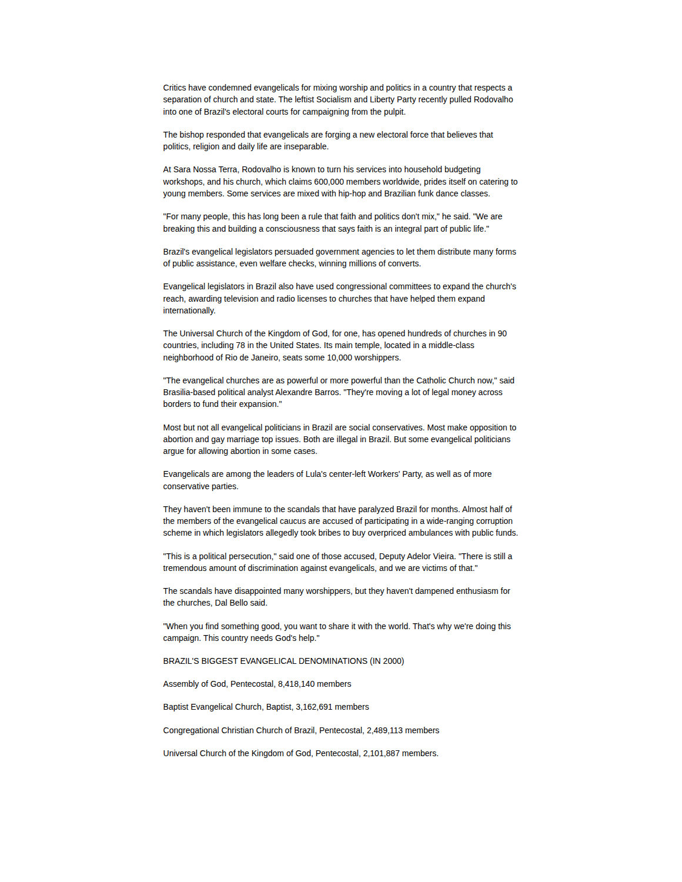Critics have condemned evangelicals for mixing worship and politics in a country that respects a separation of church and state. The leftist Socialism and Liberty Party recently pulled Rodovalho into one of Brazil's electoral courts for campaigning from the pulpit.
The bishop responded that evangelicals are forging a new electoral force that believes that politics, religion and daily life are inseparable.
At Sara Nossa Terra, Rodovalho is known to turn his services into household budgeting workshops, and his church, which claims 600,000 members worldwide, prides itself on catering to young members. Some services are mixed with hip-hop and Brazilian funk dance classes.
"For many people, this has long been a rule that faith and politics don't mix," he said. "We are breaking this and building a consciousness that says faith is an integral part of public life."
Brazil's evangelical legislators persuaded government agencies to let them distribute many forms of public assistance, even welfare checks, winning millions of converts.
Evangelical legislators in Brazil also have used congressional committees to expand the church's reach, awarding television and radio licenses to churches that have helped them expand internationally.
The Universal Church of the Kingdom of God, for one, has opened hundreds of churches in 90 countries, including 78 in the United States. Its main temple, located in a middle-class neighborhood of Rio de Janeiro, seats some 10,000 worshippers.
"The evangelical churches are as powerful or more powerful than the Catholic Church now," said Brasilia-based political analyst Alexandre Barros. "They're moving a lot of legal money across borders to fund their expansion."
Most but not all evangelical politicians in Brazil are social conservatives. Most make opposition to abortion and gay marriage top issues. Both are illegal in Brazil. But some evangelical politicians argue for allowing abortion in some cases.
Evangelicals are among the leaders of Lula's center-left Workers' Party, as well as of more conservative parties.
They haven't been immune to the scandals that have paralyzed Brazil for months. Almost half of the members of the evangelical caucus are accused of participating in a wide-ranging corruption scheme in which legislators allegedly took bribes to buy overpriced ambulances with public funds.
"This is a political persecution," said one of those accused, Deputy Adelor Vieira. "There is still a tremendous amount of discrimination against evangelicals, and we are victims of that."
The scandals have disappointed many worshippers, but they haven't dampened enthusiasm for the churches, Dal Bello said.
"When you find something good, you want to share it with the world. That's why we're doing this campaign. This country needs God's help."
BRAZIL'S BIGGEST EVANGELICAL DENOMINATIONS (IN 2000)
Assembly of God, Pentecostal, 8,418,140 members
Baptist Evangelical Church, Baptist, 3,162,691 members
Congregational Christian Church of Brazil, Pentecostal, 2,489,113 members
Universal Church of the Kingdom of God, Pentecostal, 2,101,887 members.